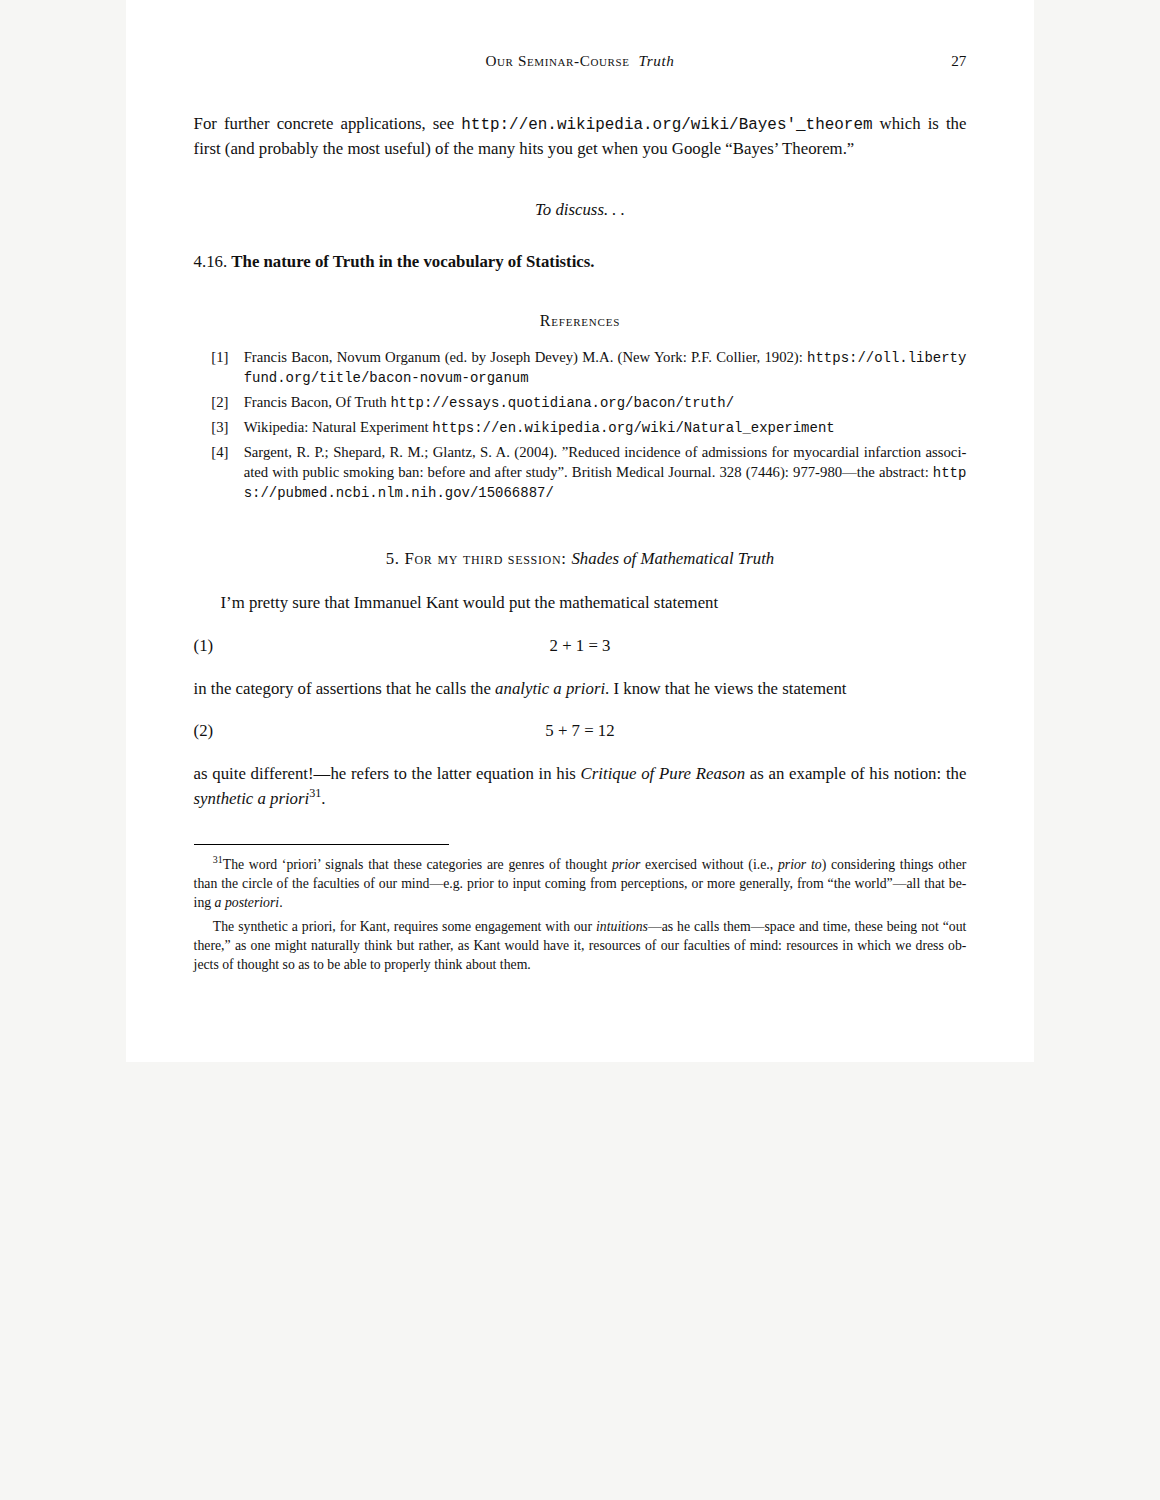Our Seminar-CourseTruth 27
For further concrete applications, see http://en.wikipedia.org/wiki/Bayes'_theorem which is the first (and probably the most useful) of the many hits you get when you Google “Bayes’ Theorem.”
To discuss. . .
4.16. The nature of Truth in the vocabulary of Statistics.
References
[1] Francis Bacon, Novum Organum (ed. by Joseph Devey) M.A. (New York: P.F. Collier, 1902): https://oll.libertyfund.org/title/bacon-novum-organum
[2] Francis Bacon, Of Truth http://essays.quotidiana.org/bacon/truth/
[3] Wikipedia: Natural Experiment https://en.wikipedia.org/wiki/Natural_experiment
[4] Sargent, R. P.; Shepard, R. M.; Glantz, S. A. (2004). ”Reduced incidence of admissions for myocardial infarction associated with public smoking ban: before and after study”. British Medical Journal. 328 (7446): 977-980—the abstract: https://pubmed.ncbi.nlm.nih.gov/15066887/
5. For my third session: Shades of Mathematical Truth
I’m pretty sure that Immanuel Kant would put the mathematical statement
(1) 2 + 1 = 3
in the category of assertions that he calls the analytic a priori. I know that he views the statement
(2) 5 + 7 = 12
as quite different!—he refers to the latter equation in his Critique of Pure Reason as an example of his notion: the synthetic a priori31.
31The word ‘priori’ signals that these categories are genres of thought prior exercised without (i.e., prior to) considering things other than the circle of the faculties of our mind—e.g. prior to input coming from perceptions, or more generally, from “the world”—all that being a posteriori.
The synthetic a priori, for Kant, requires some engagement with our intuitions—as he calls them—space and time, these being not “out there,” as one might naturally think but rather, as Kant would have it, resources of our faculties of mind: resources in which we dress objects of thought so as to be able to properly think about them.